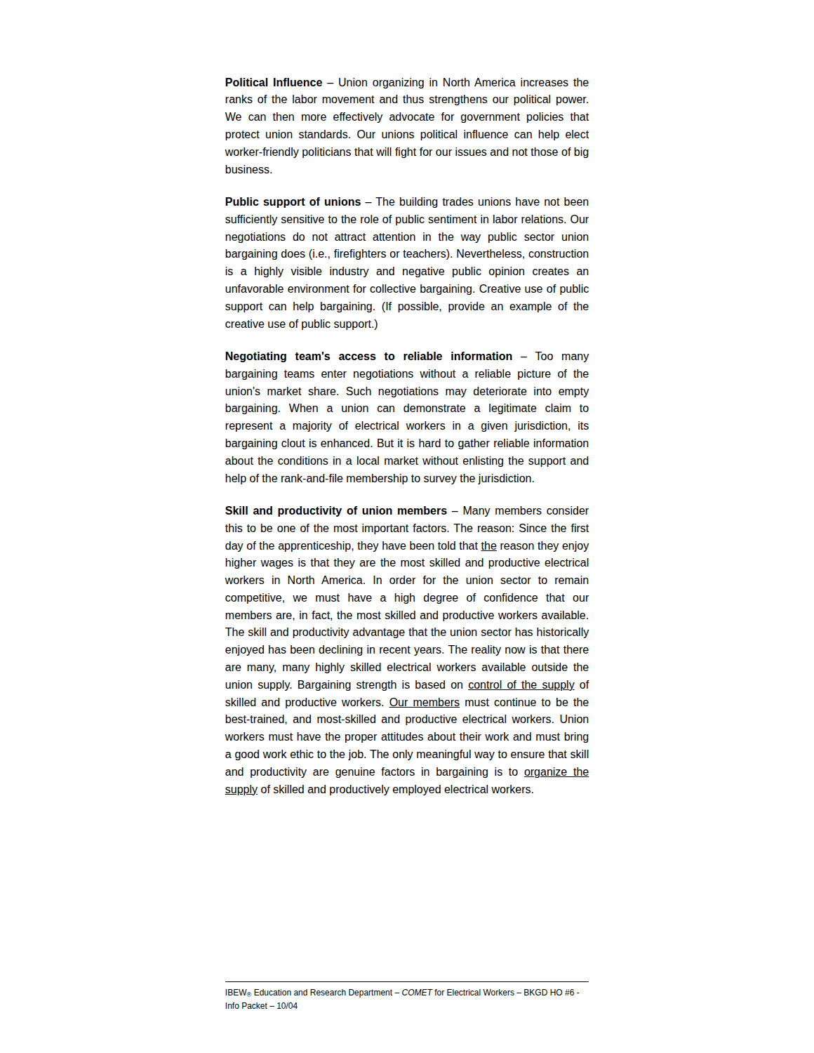Political Influence – Union organizing in North America increases the ranks of the labor movement and thus strengthens our political power. We can then more effectively advocate for government policies that protect union standards. Our unions political influence can help elect worker-friendly politicians that will fight for our issues and not those of big business.
Public support of unions – The building trades unions have not been sufficiently sensitive to the role of public sentiment in labor relations. Our negotiations do not attract attention in the way public sector union bargaining does (i.e., firefighters or teachers). Nevertheless, construction is a highly visible industry and negative public opinion creates an unfavorable environment for collective bargaining. Creative use of public support can help bargaining. (If possible, provide an example of the creative use of public support.)
Negotiating team's access to reliable information – Too many bargaining teams enter negotiations without a reliable picture of the union's market share. Such negotiations may deteriorate into empty bargaining. When a union can demonstrate a legitimate claim to represent a majority of electrical workers in a given jurisdiction, its bargaining clout is enhanced. But it is hard to gather reliable information about the conditions in a local market without enlisting the support and help of the rank-and-file membership to survey the jurisdiction.
Skill and productivity of union members – Many members consider this to be one of the most important factors. The reason: Since the first day of the apprenticeship, they have been told that the reason they enjoy higher wages is that they are the most skilled and productive electrical workers in North America. In order for the union sector to remain competitive, we must have a high degree of confidence that our members are, in fact, the most skilled and productive workers available. The skill and productivity advantage that the union sector has historically enjoyed has been declining in recent years. The reality now is that there are many, many highly skilled electrical workers available outside the union supply. Bargaining strength is based on control of the supply of skilled and productive workers. Our members must continue to be the best-trained, and most-skilled and productive electrical workers. Union workers must have the proper attitudes about their work and must bring a good work ethic to the job. The only meaningful way to ensure that skill and productivity are genuine factors in bargaining is to organize the supply of skilled and productively employed electrical workers.
IBEW® Education and Research Department – COMET for Electrical Workers – BKGD HO #6 - Info Packet – 10/04